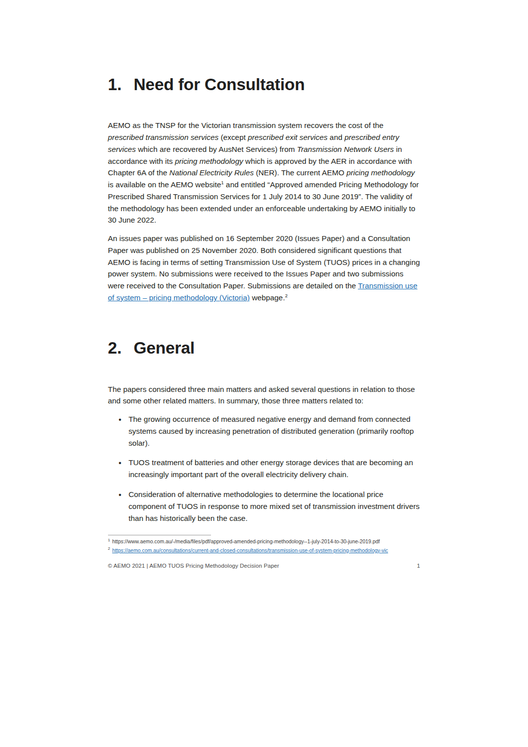1. Need for Consultation
AEMO as the TNSP for the Victorian transmission system recovers the cost of the prescribed transmission services (except prescribed exit services and prescribed entry services which are recovered by AusNet Services) from Transmission Network Users in accordance with its pricing methodology which is approved by the AER in accordance with Chapter 6A of the National Electricity Rules (NER). The current AEMO pricing methodology is available on the AEMO website1 and entitled “Approved amended Pricing Methodology for Prescribed Shared Transmission Services for 1 July 2014 to 30 June 2019”. The validity of the methodology has been extended under an enforceable undertaking by AEMO initially to 30 June 2022.
An issues paper was published on 16 September 2020 (Issues Paper) and a Consultation Paper was published on 25 November 2020. Both considered significant questions that AEMO is facing in terms of setting Transmission Use of System (TUOS) prices in a changing power system. No submissions were received to the Issues Paper and two submissions were received to the Consultation Paper. Submissions are detailed on the Transmission use of system – pricing methodology (Victoria) webpage.2
2. General
The papers considered three main matters and asked several questions in relation to those and some other related matters. In summary, those three matters related to:
The growing occurrence of measured negative energy and demand from connected systems caused by increasing penetration of distributed generation (primarily rooftop solar).
TUOS treatment of batteries and other energy storage devices that are becoming an increasingly important part of the overall electricity delivery chain.
Consideration of alternative methodologies to determine the locational price component of TUOS in response to more mixed set of transmission investment drivers than has historically been the case.
1 https://www.aemo.com.au/-/media/files/pdf/approved-amended-pricing-methodology--1-july-2014-to-30-june-2019.pdf
2 https://aemo.com.au/consultations/current-and-closed-consultations/transmission-use-of-system-pricing-methodology-vic
© AEMO 2021 | AEMO TUOS Pricing Methodology Decision Paper
1